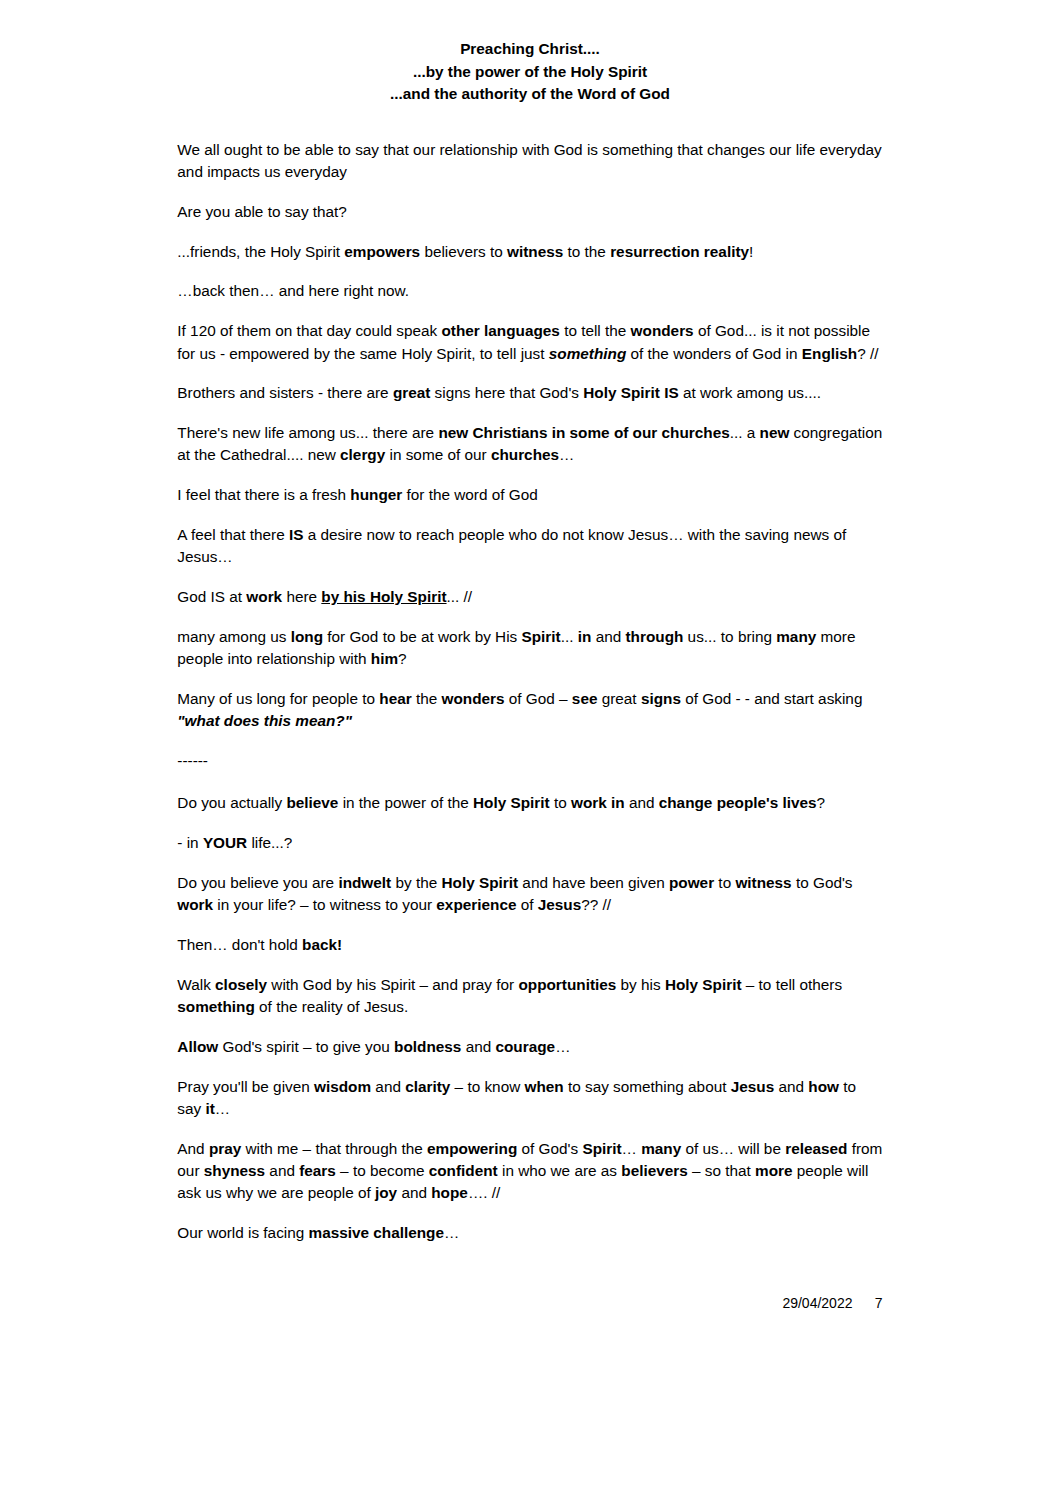Preaching Christ....
...by the power of the Holy Spirit
...and the authority of the Word of God
We all ought to be able to say that our relationship with God is something that changes our life everyday and impacts us everyday
Are you able to say that?
...friends, the Holy Spirit empowers believers to witness to the resurrection reality!
…back then… and here right now.
If 120 of them on that day could speak other languages to tell the wonders of God... is it not possible for us - empowered by the same Holy Spirit, to tell just something of the wonders of God in English? //
Brothers and sisters - there are great signs here that God's Holy Spirit IS at work among us....
There's new life among us... there are new Christians in some of our churches... a new congregation at the Cathedral.... new clergy in some of our churches…
I feel that there is a fresh hunger for the word of God
A feel that there IS a desire now to reach people who do not know Jesus… with the saving news of Jesus…
God IS at work here by his Holy Spirit... //
many among us long for God to be at work by His Spirit... in and through us... to bring many more people into relationship with him?
Many of us long for people to hear the wonders of God – see great signs of God - - and start asking "what does this mean?"
------
Do you actually believe in the power of the Holy Spirit to work in and change people's lives?
- in YOUR life...?
Do you believe you are indwelt by the Holy Spirit and have been given power to witness to God's work in your life? – to witness to your experience of Jesus?? //
Then… don't hold back!
Walk closely with God by his Spirit – and pray for opportunities by his Holy Spirit – to tell others something of the reality of Jesus.
Allow God's spirit – to give you boldness and courage…
Pray you'll be given wisdom and clarity – to know when to say something about Jesus and how to say it…
And pray with me – that through the empowering of God's Spirit… many of us… will be released from our shyness and fears – to become confident in who we are as believers – so that more people will ask us why we are people of joy and hope…. //
Our world is facing massive challenge…
29/04/20227